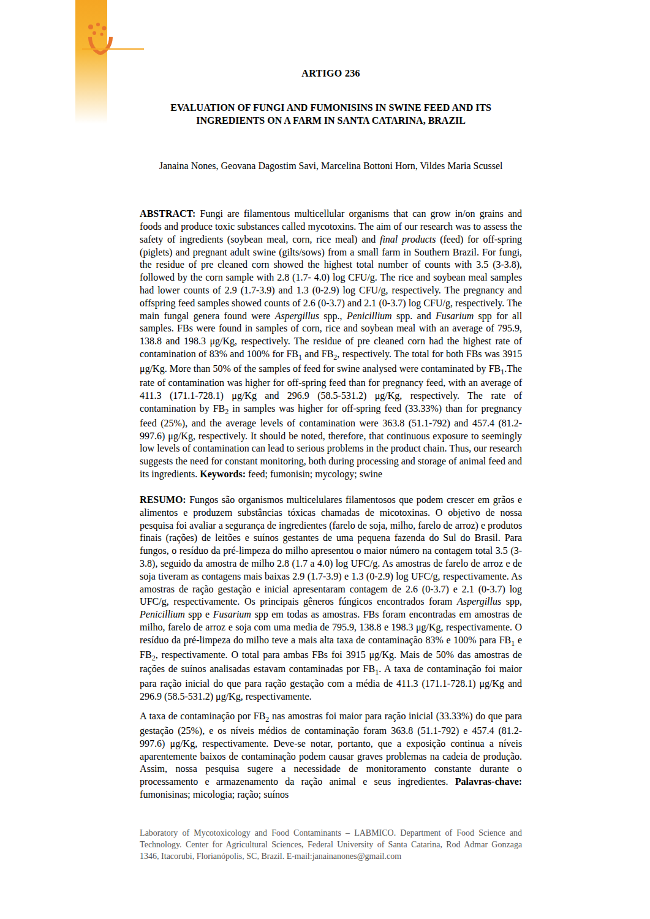ARTIGO 236
Evaluation of Fungi and Fumonisins in Swine Feed and its Ingredients on a Farm in Santa Catarina, Brazil
Janaina Nones, Geovana Dagostim Savi, Marcelina Bottoni Horn, Vildes Maria Scussel
ABSTRACT: Fungi are filamentous multicellular organisms that can grow in/on grains and foods and produce toxic substances called mycotoxins. The aim of our research was to assess the safety of ingredients (soybean meal, corn, rice meal) and final products (feed) for off-spring (piglets) and pregnant adult swine (gilts/sows) from a small farm in Southern Brazil. For fungi, the residue of pre cleaned corn showed the highest total number of counts with 3.5 (3-3.8), followed by the corn sample with 2.8 (1.7- 4.0) log CFU/g. The rice and soybean meal samples had lower counts of 2.9 (1.7-3.9) and 1.3 (0-2.9) log CFU/g, respectively. The pregnancy and offspring feed samples showed counts of 2.6 (0-3.7) and 2.1 (0-3.7) log CFU/g, respectively. The main fungal genera found were Aspergillus spp., Penicillium spp. and Fusarium spp for all samples. FBs were found in samples of corn, rice and soybean meal with an average of 795.9, 138.8 and 198.3 μg/Kg, respectively. The residue of pre cleaned corn had the highest rate of contamination of 83% and 100% for FB1 and FB2, respectively. The total for both FBs was 3915 μg/Kg. More than 50% of the samples of feed for swine analysed were contaminated by FB1.The rate of contamination was higher for off-spring feed than for pregnancy feed, with an average of 411.3 (171.1-728.1) μg/Kg and 296.9 (58.5-531.2) μg/Kg, respectively. The rate of contamination by FB2 in samples was higher for off-spring feed (33.33%) than for pregnancy feed (25%), and the average levels of contamination were 363.8 (51.1-792) and 457.4 (81.2-997.6) μg/Kg, respectively. It should be noted, therefore, that continuous exposure to seemingly low levels of contamination can lead to serious problems in the product chain. Thus, our research suggests the need for constant monitoring, both during processing and storage of animal feed and its ingredients. Keywords: feed; fumonisin; mycology; swine
RESUMO: Fungos são organismos multicelulares filamentosos que podem crescer em grãos e alimentos e produzem substâncias tóxicas chamadas de micotoxinas. O objetivo de nossa pesquisa foi avaliar a segurança de ingredientes (farelo de soja, milho, farelo de arroz) e produtos finais (rações) de leitões e suínos gestantes de uma pequena fazenda do Sul do Brasil. Para fungos, o resíduo da pré-limpeza do milho apresentou o maior número na contagem total 3.5 (3-3.8), seguido da amostra de milho 2.8 (1.7 a 4.0) log UFC/g. As amostras de farelo de arroz e de soja tiveram as contagens mais baixas 2.9 (1.7-3.9) e 1.3 (0-2.9) log UFC/g, respectivamente. As amostras de ração gestação e inicial apresentaram contagem de 2.6 (0-3.7) e 2.1 (0-3.7) log UFC/g, respectivamente. Os principais gêneros fúngicos encontrados foram Aspergillus spp, Penicillium spp e Fusarium spp em todas as amostras. FBs foram encontradas em amostras de milho, farelo de arroz e soja com uma media de 795.9, 138.8 e 198.3 μg/Kg, respectivamente. O resíduo da pré-limpeza do milho teve a mais alta taxa de contaminação 83% e 100% para FB1 e FB2, respectivamente. O total para ambas FBs foi 3915 μg/Kg. Mais de 50% das amostras de rações de suínos analisadas estavam contaminadas por FB1. A taxa de contaminação foi maior para ração inicial do que para ração gestação com a média de 411.3 (171.1-728.1) μg/Kg and 296.9 (58.5-531.2) μg/Kg, respectivamente.
A taxa de contaminação por FB2 nas amostras foi maior para ração inicial (33.33%) do que para gestação (25%), e os níveis médios de contaminação foram 363.8 (51.1-792) e 457.4 (81.2-997.6) μg/Kg, respectivamente. Deve-se notar, portanto, que a exposição continua a níveis aparentemente baixos de contaminação podem causar graves problemas na cadeia de produção. Assim, nossa pesquisa sugere a necessidade de monitoramento constante durante o processamento e armazenamento da ração animal e seus ingredientes. Palavras-chave: fumonisinas; micologia; ração; suínos
Laboratory of Mycotoxicology and Food Contaminants – LABMICO. Department of Food Science and Technology. Center for Agricultural Sciences, Federal University of Santa Catarina, Rod Admar Gonzaga 1346, Itacorubi, Florianópolis, SC, Brazil. E-mail:janainanones@gmail.com